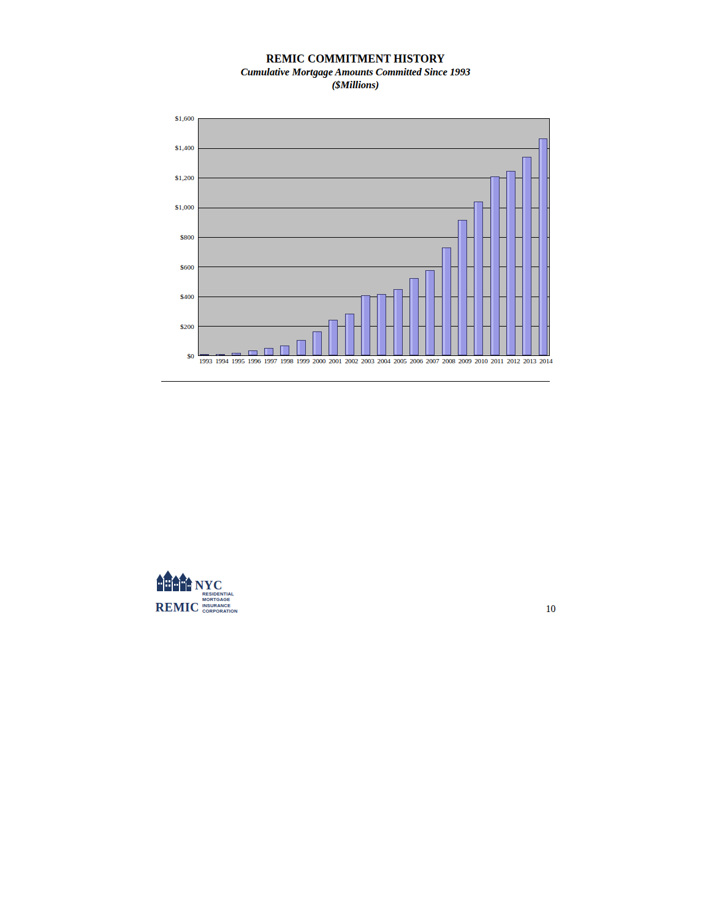REMIC COMMITMENT HISTORY
Cumulative Mortgage Amounts Committed Since 1993
($Millions)
$1,600
$1,400
$1,200
$1,000
$800
$600
$400
$200
$0
1993 1994 1995 1996 1997 1998 1999 2000 2001 2002 2003 2004 2005 2006 2007 2008 2009 2010 2011 2012 2013 2014
NYC
REMIC
RESIDENTIAL
MORTGAGE
INSURANCE
CORPORATION
10